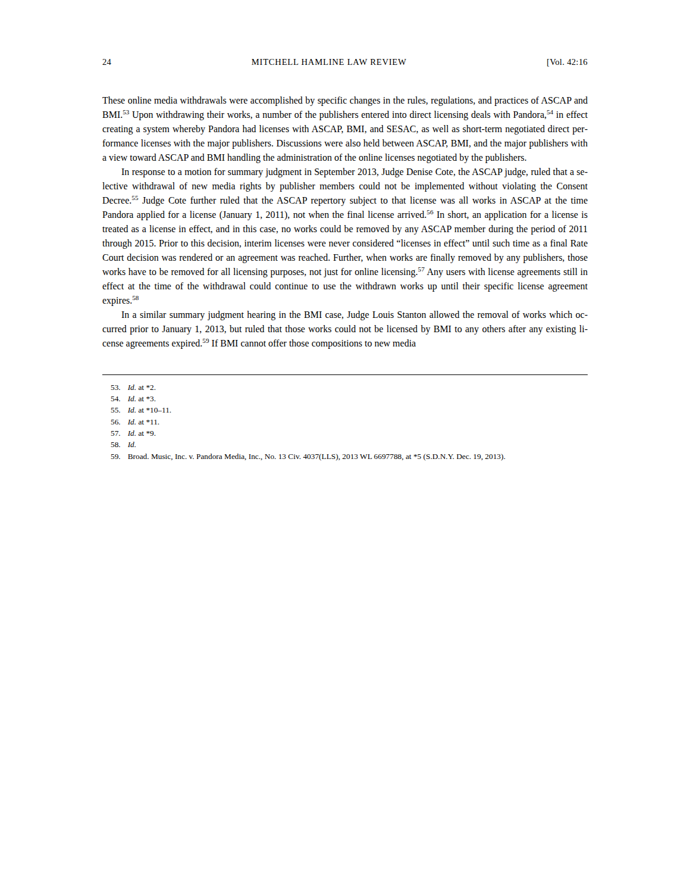24 Mitchell Hamline Law Review [Vol. 42:16
These online media withdrawals were accomplished by specific changes in the rules, regulations, and practices of ASCAP and BMI.53 Upon withdrawing their works, a number of the publishers entered into direct licensing deals with Pandora,54 in effect creating a system whereby Pandora had licenses with ASCAP, BMI, and SESAC, as well as short-term negotiated direct performance licenses with the major publishers. Discussions were also held between ASCAP, BMI, and the major publishers with a view toward ASCAP and BMI handling the administration of the online licenses negotiated by the publishers.
In response to a motion for summary judgment in September 2013, Judge Denise Cote, the ASCAP judge, ruled that a selective withdrawal of new media rights by publisher members could not be implemented without violating the Consent Decree.55 Judge Cote further ruled that the ASCAP repertory subject to that license was all works in ASCAP at the time Pandora applied for a license (January 1, 2011), not when the final license arrived.56 In short, an application for a license is treated as a license in effect, and in this case, no works could be removed by any ASCAP member during the period of 2011 through 2015. Prior to this decision, interim licenses were never considered “licenses in effect” until such time as a final Rate Court decision was rendered or an agreement was reached. Further, when works are finally removed by any publishers, those works have to be removed for all licensing purposes, not just for online licensing.57 Any users with license agreements still in effect at the time of the withdrawal could continue to use the withdrawn works up until their specific license agreement expires.58
In a similar summary judgment hearing in the BMI case, Judge Louis Stanton allowed the removal of works which occurred prior to January 1, 2013, but ruled that those works could not be licensed by BMI to any others after any existing license agreements expired.59 If BMI cannot offer those compositions to new media
53. Id. at *2.
54. Id. at *3.
55. Id. at *10–11.
56. Id. at *11.
57. Id. at *9.
58. Id.
59. Broad. Music, Inc. v. Pandora Media, Inc., No. 13 Civ. 4037(LLS), 2013 WL 6697788, at *5 (S.D.N.Y. Dec. 19, 2013).